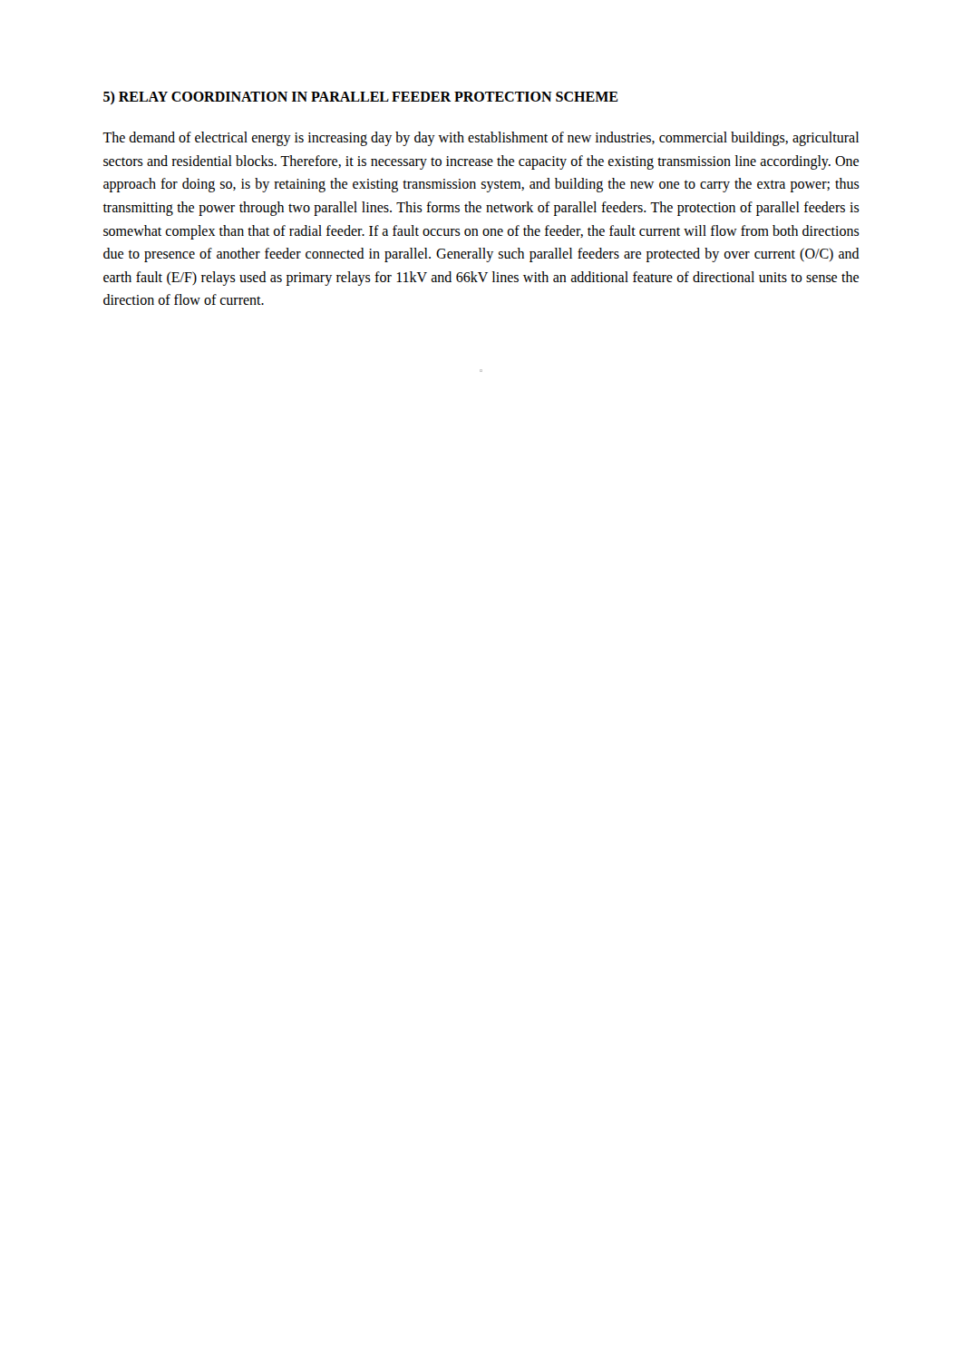5) Relay Coordination in Parallel Feeder Protection Scheme
The demand of electrical energy is increasing day by day with establishment of new industries, commercial buildings, agricultural sectors and residential blocks. Therefore, it is necessary to increase the capacity of the existing transmission line accordingly. One approach for doing so, is by retaining the existing transmission system, and building the new one to carry the extra power; thus transmitting the power through two parallel lines. This forms the network of parallel feeders. The protection of parallel feeders is somewhat complex than that of radial feeder. If a fault occurs on one of the feeder, the fault current will flow from both directions due to presence of another feeder connected in parallel. Generally such parallel feeders are protected by over current (O/C) and earth fault (E/F) relays used as primary relays for 11kV and 66kV lines with an additional feature of directional units to sense the direction of flow of current.